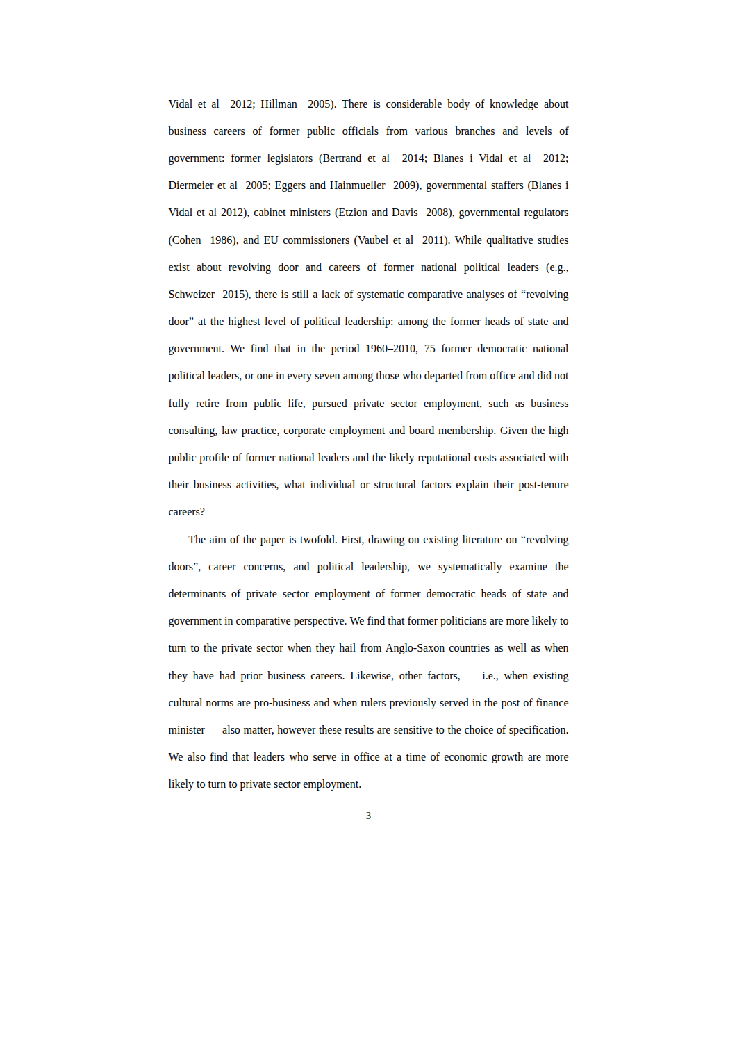Vidal et al 2012; Hillman 2005). There is considerable body of knowledge about business careers of former public officials from various branches and levels of government: former legislators (Bertrand et al 2014; Blanes i Vidal et al 2012; Diermeier et al 2005; Eggers and Hainmueller 2009), governmental staffers (Blanes i Vidal et al 2012), cabinet ministers (Etzion and Davis 2008), governmental regulators (Cohen 1986), and EU commissioners (Vaubel et al 2011). While qualitative studies exist about revolving door and careers of former national political leaders (e.g., Schweizer 2015), there is still a lack of systematic comparative analyses of “revolving door” at the highest level of political leadership: among the former heads of state and government. We find that in the period 1960–2010, 75 former democratic national political leaders, or one in every seven among those who departed from office and did not fully retire from public life, pursued private sector employment, such as business consulting, law practice, corporate employment and board membership. Given the high public profile of former national leaders and the likely reputational costs associated with their business activities, what individual or structural factors explain their post-tenure careers?
The aim of the paper is twofold. First, drawing on existing literature on “revolving doors”, career concerns, and political leadership, we systematically examine the determinants of private sector employment of former democratic heads of state and government in comparative perspective. We find that former politicians are more likely to turn to the private sector when they hail from Anglo-Saxon countries as well as when they have had prior business careers. Likewise, other factors, — i.e., when existing cultural norms are pro-business and when rulers previously served in the post of finance minister — also matter, however these results are sensitive to the choice of specification. We also find that leaders who serve in office at a time of economic growth are more likely to turn to private sector employment.
3